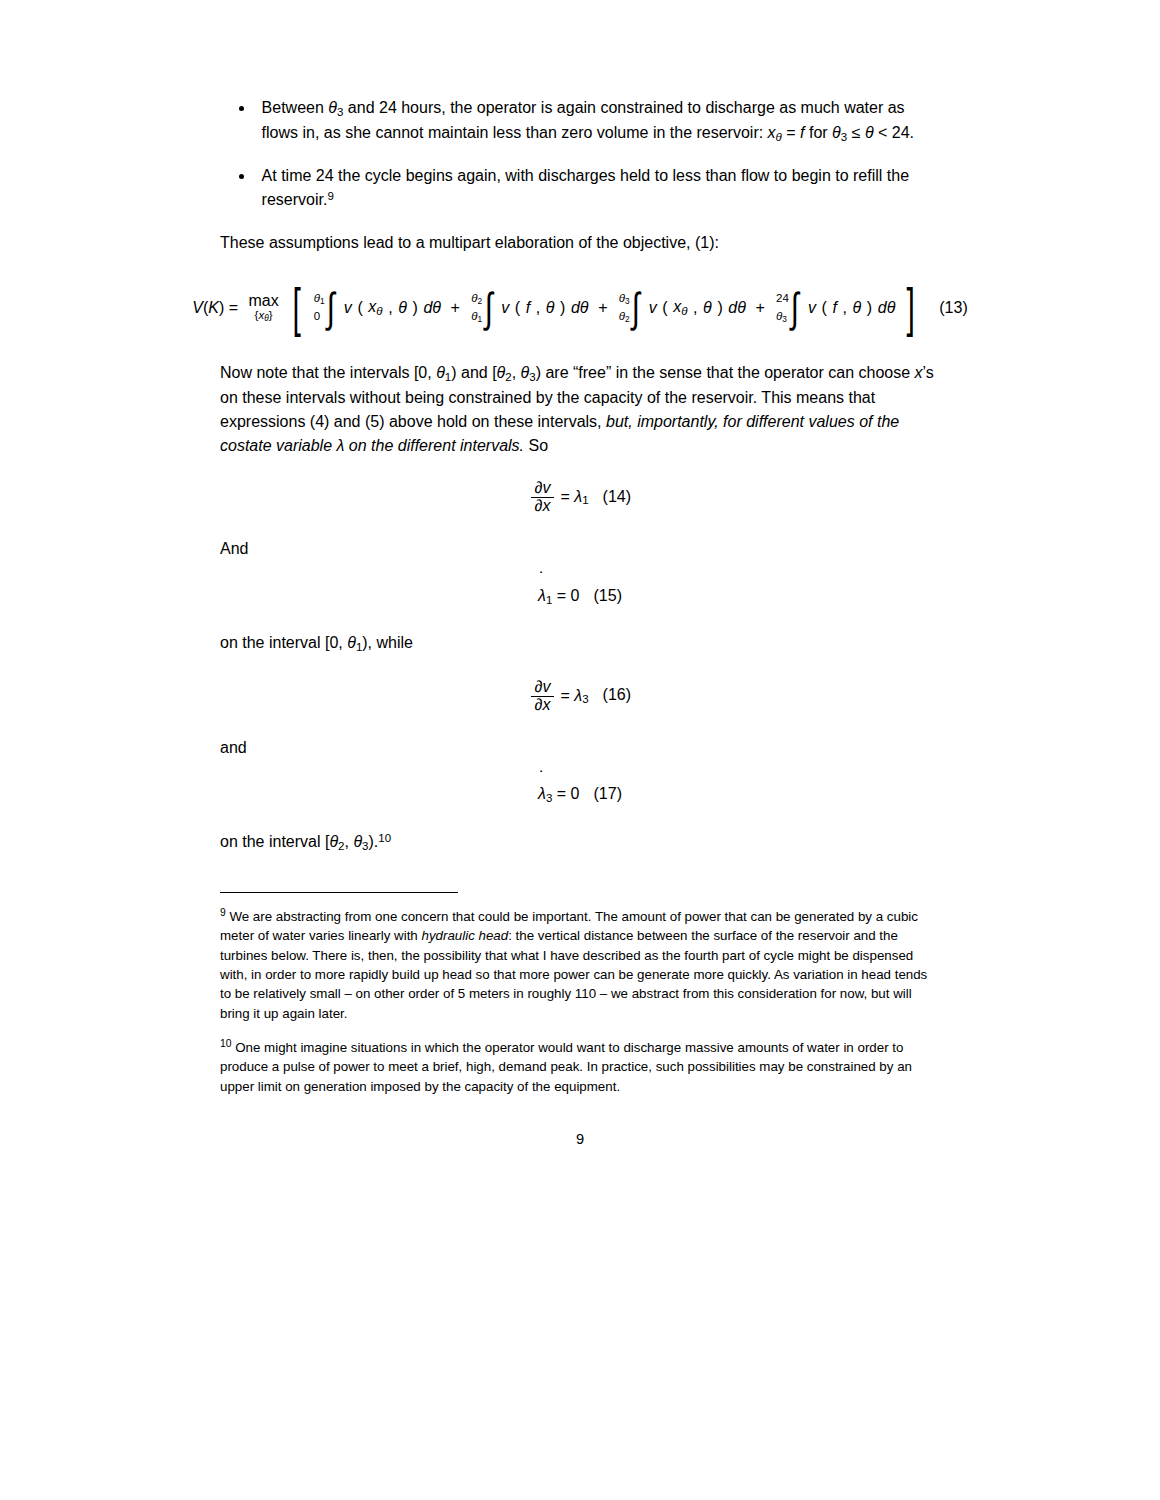Between θ3 and 24 hours, the operator is again constrained to discharge as much water as flows in, as she cannot maintain less than zero volume in the reservoir: xθ = f for θ3 ≤ θ < 24.
At time 24 the cycle begins again, with discharges held to less than flow to begin to refill the reservoir.9
These assumptions lead to a multipart elaboration of the objective, (1):
V(K) = max{xθ} [ θ10 ∫ v(xθ, θ)dθ + θ2 θ1 ∫ v(f, θ)dθ + θ3 θ2 ∫ v(xθ, θ)dθ + 24 θ3 ∫ v(f, θ)dθ ] (13)
Now note that the intervals [0, θ1) and [θ2, θ3) are “free” in the sense that the operator can choose x’s on these intervals without being constrained by the capacity of the reservoir. This means that expressions (4) and (5) above hold on these intervals, but, importantly, for different values of the costate variable λ on the different intervals. So
∂v∂x = λ1 (14)
And
λ1 = 0 (15)
on the interval [0, θ1), while
∂v∂x = λ3 (16)
and
λ3 = 0 (17)
on the interval [θ2, θ3).10
9 We are abstracting from one concern that could be important. The amount of power that can be generated by a cubic meter of water varies linearly with hydraulic head: the vertical distance between the surface of the reservoir and the turbines below. There is, then, the possibility that what I have described as the fourth part of cycle might be dispensed with, in order to more rapidly build up head so that more power can be generate more quickly. As variation in head tends to be relatively small – on other order of 5 meters in roughly 110 – we abstract from this consideration for now, but will bring it up again later.
10 One might imagine situations in which the operator would want to discharge massive amounts of water in order to produce a pulse of power to meet a brief, high, demand peak. In practice, such possibilities may be constrained by an upper limit on generation imposed by the capacity of the equipment.
9